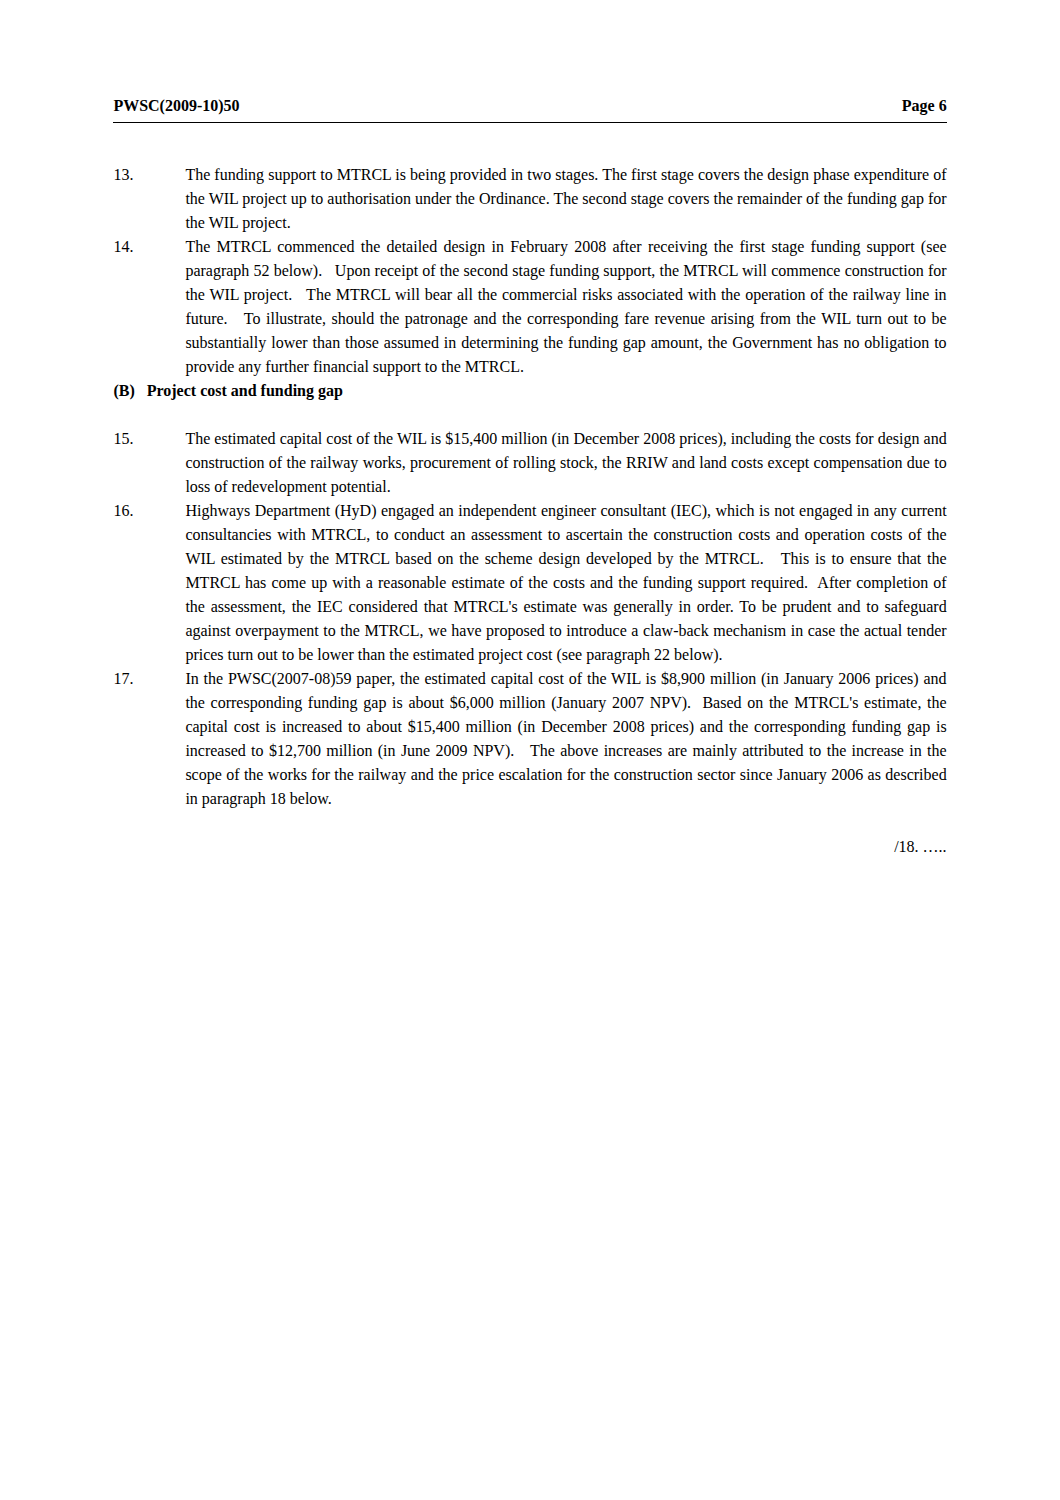PWSC(2009-10)50 Page 6
13.
The funding support to MTRCL is being provided in two stages. The first stage covers the design phase expenditure of the WIL project up to authorisation under the Ordinance. The second stage covers the remainder of the funding gap for the WIL project.
14.
The MTRCL commenced the detailed design in February 2008 after receiving the first stage funding support (see paragraph 52 below). Upon receipt of the second stage funding support, the MTRCL will commence construction for the WIL project. The MTRCL will bear all the commercial risks associated with the operation of the railway line in future. To illustrate, should the patronage and the corresponding fare revenue arising from the WIL turn out to be substantially lower than those assumed in determining the funding gap amount, the Government has no obligation to provide any further financial support to the MTRCL.
(B) Project cost and funding gap
15.
The estimated capital cost of the WIL is $15,400 million (in December 2008 prices), including the costs for design and construction of the railway works, procurement of rolling stock, the RRIW and land costs except compensation due to loss of redevelopment potential.
16.
Highways Department (HyD) engaged an independent engineer consultant (IEC), which is not engaged in any current consultancies with MTRCL, to conduct an assessment to ascertain the construction costs and operation costs of the WIL estimated by the MTRCL based on the scheme design developed by the MTRCL. This is to ensure that the MTRCL has come up with a reasonable estimate of the costs and the funding support required. After completion of the assessment, the IEC considered that MTRCL's estimate was generally in order. To be prudent and to safeguard against overpayment to the MTRCL, we have proposed to introduce a claw-back mechanism in case the actual tender prices turn out to be lower than the estimated project cost (see paragraph 22 below).
17.
In the PWSC(2007-08)59 paper, the estimated capital cost of the WIL is $8,900 million (in January 2006 prices) and the corresponding funding gap is about $6,000 million (January 2007 NPV). Based on the MTRCL's estimate, the capital cost is increased to about $15,400 million (in December 2008 prices) and the corresponding funding gap is increased to $12,700 million (in June 2009 NPV). The above increases are mainly attributed to the increase in the scope of the works for the railway and the price escalation for the construction sector since January 2006 as described in paragraph 18 below.
/18. …..